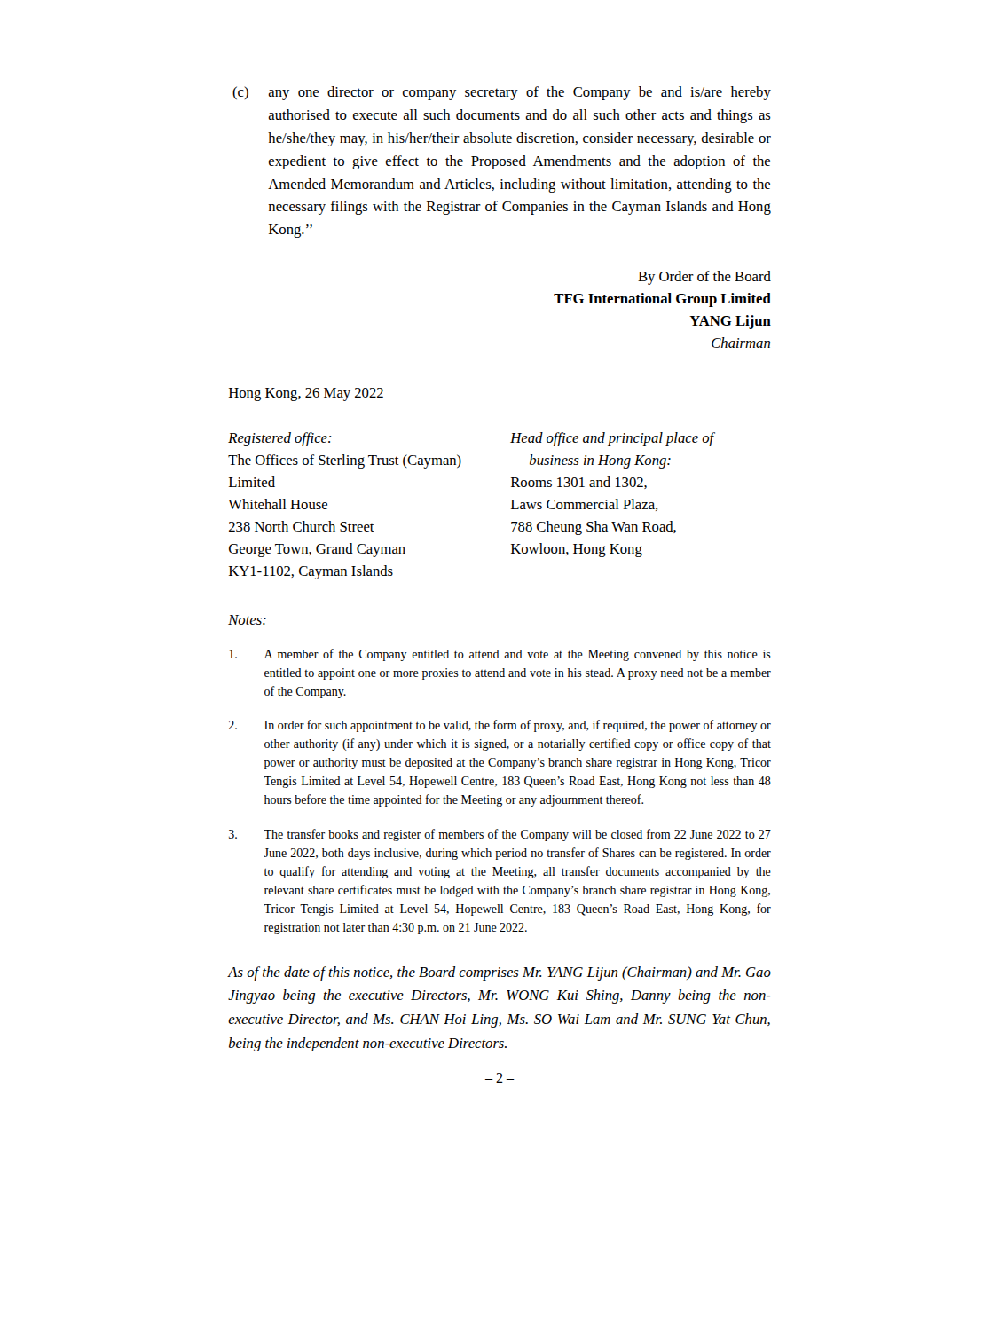(c)
any one director or company secretary of the Company be and is/are hereby authorised to execute all such documents and do all such other acts and things as he/she/they may, in his/her/their absolute discretion, consider necessary, desirable or expedient to give effect to the Proposed Amendments and the adoption of the Amended Memorandum and Articles, including without limitation, attending to the necessary filings with the Registrar of Companies in the Cayman Islands and Hong Kong.’’
By Order of the Board
TFG International Group Limited
YANG Lijun
Chairman
Hong Kong, 26 May 2022
| Registered office: The Offices of Sterling Trust (Cayman) Limited Whitehall House 238 North Church Street George Town, Grand Cayman KY1-1102, Cayman Islands | Head office and principal place of business in Hong Kong: Rooms 1301 and 1302, Laws Commercial Plaza, 788 Cheung Sha Wan Road, Kowloon, Hong Kong |
Notes:
1.
A member of the Company entitled to attend and vote at the Meeting convened by this notice is entitled to appoint one or more proxies to attend and vote in his stead. A proxy need not be a member of the Company.
2.
In order for such appointment to be valid, the form of proxy, and, if required, the power of attorney or other authority (if any) under which it is signed, or a notarially certified copy or office copy of that power or authority must be deposited at the Company’s branch share registrar in Hong Kong, Tricor Tengis Limited at Level 54, Hopewell Centre, 183 Queen’s Road East, Hong Kong not less than 48 hours before the time appointed for the Meeting or any adjournment thereof.
3.
The transfer books and register of members of the Company will be closed from 22 June 2022 to 27 June 2022, both days inclusive, during which period no transfer of Shares can be registered. In order to qualify for attending and voting at the Meeting, all transfer documents accompanied by the relevant share certificates must be lodged with the Company’s branch share registrar in Hong Kong, Tricor Tengis Limited at Level 54, Hopewell Centre, 183 Queen’s Road East, Hong Kong, for registration not later than 4:30 p.m. on 21 June 2022.
As of the date of this notice, the Board comprises Mr. YANG Lijun (Chairman) and Mr. Gao Jingyao being the executive Directors, Mr. WONG Kui Shing, Danny being the non-executive Director, and Ms. CHAN Hoi Ling, Ms. SO Wai Lam and Mr. SUNG Yat Chun, being the independent non-executive Directors.
– 2 –